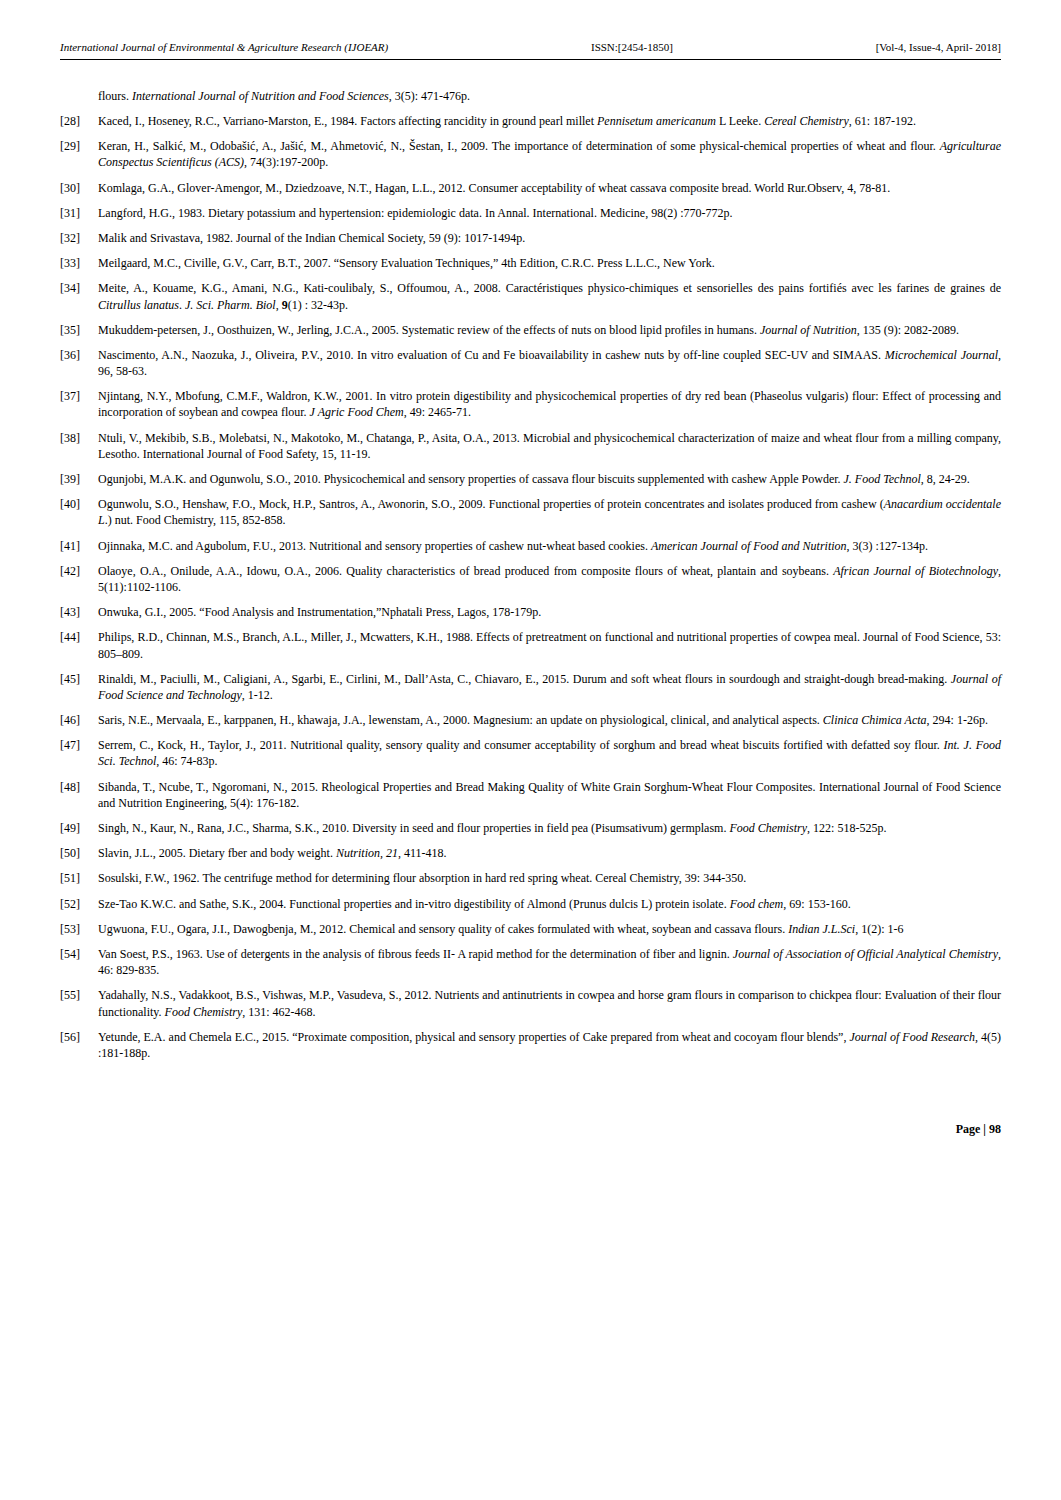International Journal of Environmental & Agriculture Research (IJOEAR) ISSN:[2454-1850] [Vol-4, Issue-4, April- 2018]
flours. International Journal of Nutrition and Food Sciences, 3(5): 471-476p.
[28] Kaced, I., Hoseney, R.C., Varriano-Marston, E., 1984. Factors affecting rancidity in ground pearl millet Pennisetum americanum L Leeke. Cereal Chemistry, 61: 187-192.
[29] Keran, H., Salkić, M., Odobašić, A., Jašić, M., Ahmetović, N., Šestan, I., 2009. The importance of determination of some physical-chemical properties of wheat and flour. Agriculturae Conspectus Scientificus (ACS), 74(3):197-200p.
[30] Komlaga, G.A., Glover-Amengor, M., Dziedzoave, N.T., Hagan, L.L., 2012. Consumer acceptability of wheat cassava composite bread. World Rur.Observ, 4, 78-81.
[31] Langford, H.G., 1983. Dietary potassium and hypertension: epidemiologic data. In Annal. International. Medicine, 98(2) :770-772p.
[32] Malik and Srivastava, 1982. Journal of the Indian Chemical Society, 59 (9): 1017-1494p.
[33] Meilgaard, M.C., Civille, G.V., Carr, B.T., 2007. “Sensory Evaluation Techniques,” 4th Edition, C.R.C. Press L.L.C., New York.
[34] Meite, A., Kouame, K.G., Amani, N.G., Kati-coulibaly, S., Offoumou, A., 2008. Caractéristiques physico-chimiques et sensorielles des pains fortifiés avec les farines de graines de Citrullus lanatus. J. Sci. Pharm. Biol, 9(1) : 32-43p.
[35] Mukuddem-petersen, J., Oosthuizen, W., Jerling, J.C.A., 2005. Systematic review of the effects of nuts on blood lipid profiles in humans. Journal of Nutrition, 135 (9): 2082-2089.
[36] Nascimento, A.N., Naozuka, J., Oliveira, P.V., 2010. In vitro evaluation of Cu and Fe bioavailability in cashew nuts by off-line coupled SEC-UV and SIMAAS. Microchemical Journal, 96, 58-63.
[37] Njintang, N.Y., Mbofung, C.M.F., Waldron, K.W., 2001. In vitro protein digestibility and physicochemical properties of dry red bean (Phaseolus vulgaris) flour: Effect of processing and incorporation of soybean and cowpea flour. J Agric Food Chem, 49: 2465-71.
[38] Ntuli, V., Mekibib, S.B., Molebatsi, N., Makotoko, M., Chatanga, P., Asita, O.A., 2013. Microbial and physicochemical characterization of maize and wheat flour from a milling company, Lesotho. International Journal of Food Safety, 15, 11-19.
[39] Ogunjobi, M.A.K. and Ogunwolu, S.O., 2010. Physicochemical and sensory properties of cassava flour biscuits supplemented with cashew Apple Powder. J. Food Technol, 8, 24-29.
[40] Ogunwolu, S.O., Henshaw, F.O., Mock, H.P., Santros, A., Awonorin, S.O., 2009. Functional properties of protein concentrates and isolates produced from cashew (Anacardium occidentale L.) nut. Food Chemistry, 115, 852-858.
[41] Ojinnaka, M.C. and Agubolum, F.U., 2013. Nutritional and sensory properties of cashew nut-wheat based cookies. American Journal of Food and Nutrition, 3(3) :127-134p.
[42] Olaoye, O.A., Onilude, A.A., Idowu, O.A., 2006. Quality characteristics of bread produced from composite flours of wheat, plantain and soybeans. African Journal of Biotechnology, 5(11):1102-1106.
[43] Onwuka, G.I., 2005. “Food Analysis and Instrumentation,”Nphatali Press, Lagos, 178-179p.
[44] Philips, R.D., Chinnan, M.S., Branch, A.L., Miller, J., Mcwatters, K.H., 1988. Effects of pretreatment on functional and nutritional properties of cowpea meal. Journal of Food Science, 53: 805–809.
[45] Rinaldi, M., Paciulli, M., Caligiani, A., Sgarbi, E., Cirlini, M., Dall’Asta, C., Chiavaro, E., 2015. Durum and soft wheat flours in sourdough and straight-dough bread-making. Journal of Food Science and Technology, 1-12.
[46] Saris, N.E., Mervaala, E., karppanen, H., khawaja, J.A., lewenstam, A., 2000. Magnesium: an update on physiological, clinical, and analytical aspects. Clinica Chimica Acta, 294: 1-26p.
[47] Serrem, C., Kock, H., Taylor, J., 2011. Nutritional quality, sensory quality and consumer acceptability of sorghum and bread wheat biscuits fortified with defatted soy flour. Int. J. Food Sci. Technol, 46: 74-83p.
[48] Sibanda, T., Ncube, T., Ngoromani, N., 2015. Rheological Properties and Bread Making Quality of White Grain Sorghum-Wheat Flour Composites. International Journal of Food Science and Nutrition Engineering, 5(4): 176-182.
[49] Singh, N., Kaur, N., Rana, J.C., Sharma, S.K., 2010. Diversity in seed and flour properties in field pea (Pisumsativum) germplasm. Food Chemistry, 122: 518-525p.
[50] Slavin, J.L., 2005. Dietary fber and body weight. Nutrition, 21, 411-418.
[51] Sosulski, F.W., 1962. The centrifuge method for determining flour absorption in hard red spring wheat. Cereal Chemistry, 39: 344-350.
[52] Sze-Tao K.W.C. and Sathe, S.K., 2004. Functional properties and in-vitro digestibility of Almond (Prunus dulcis L) protein isolate. Food chem, 69: 153-160.
[53] Ugwuona, F.U., Ogara, J.I., Dawogbenja, M., 2012. Chemical and sensory quality of cakes formulated with wheat, soybean and cassava flours. Indian J.L.Sci, 1(2): 1-6
[54] Van Soest, P.S., 1963. Use of detergents in the analysis of fibrous feeds II- A rapid method for the determination of fiber and lignin. Journal of Association of Official Analytical Chemistry, 46: 829-835.
[55] Yadahally, N.S., Vadakkoot, B.S., Vishwas, M.P., Vasudeva, S., 2012. Nutrients and antinutrients in cowpea and horse gram flours in comparison to chickpea flour: Evaluation of their flour functionality. Food Chemistry, 131: 462-468.
[56] Yetunde, E.A. and Chemela E.C., 2015. “Proximate composition, physical and sensory properties of Cake prepared from wheat and cocoyam flour blends”, Journal of Food Research, 4(5) :181-188p.
Page | 98